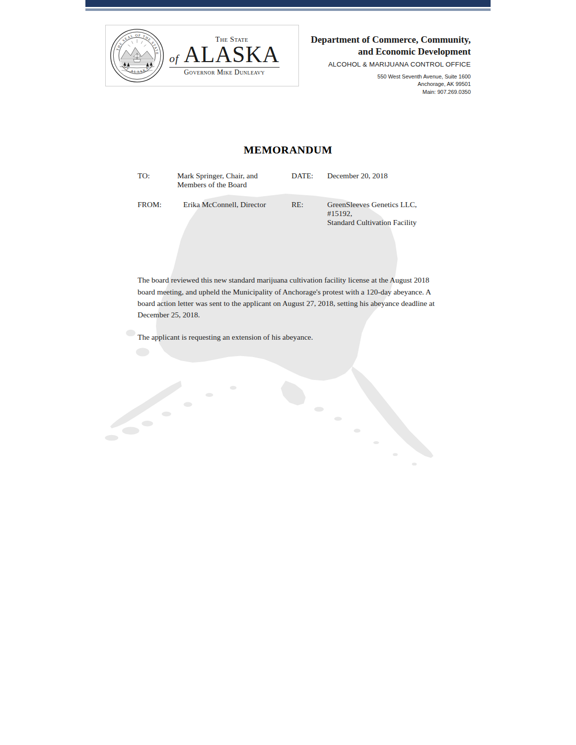THE SEAL OF THE STATE OF ALASKA
The State
of ALASKA
Governor Mike Dunleavy
Department of Commerce, Community,
and Economic Development
ALCOHOL & MARIJUANA CONTROL OFFICE
550 West Seventh Avenue, Suite 1600
Anchorage, AK 99501
Main: 907.269.0350
MEMORANDUM
TO:
Mark Springer, Chair, and
Members of the Board
DATE:
December 20, 2018
FROM:
Erika McConnell, Director
RE:
GreenSleeves Genetics LLC, #15192,
Standard Cultivation Facility
The board reviewed this new standard marijuana cultivation facility license at the August 2018 board meeting, and upheld the Municipality of Anchorage's protest with a 120-day abeyance. A board action letter was sent to the applicant on August 27, 2018, setting his abeyance deadline at December 25, 2018.
The applicant is requesting an extension of his abeyance.